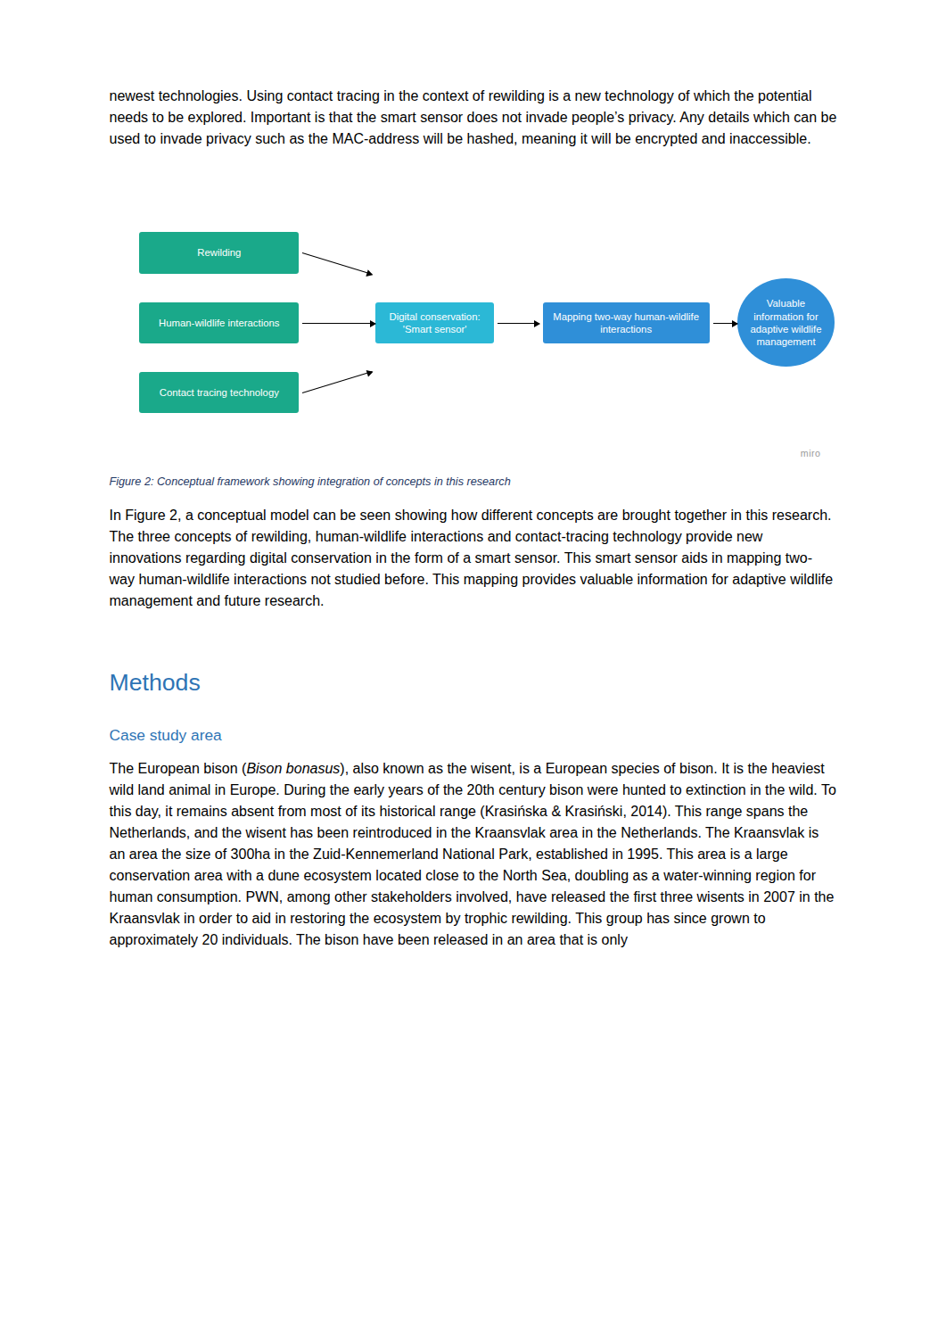newest technologies. Using contact tracing in the context of rewilding is a new technology of which the potential needs to be explored. Important is that the smart sensor does not invade people’s privacy. Any details which can be used to invade privacy such as the MAC-address will be hashed, meaning it will be encrypted and inaccessible.
Rewilding
Human-wildlife interactions
Contact tracing technology
Digital conservation: 'Smart sensor'
Mapping two-way human-wildlife interactions
Valuable information for adaptive wildlife management
miro
Figure 2: Conceptual framework showing integration of concepts in this research
In Figure 2, a conceptual model can be seen showing how different concepts are brought together in this research. The three concepts of rewilding, human-wildlife interactions and contact-tracing technology provide new innovations regarding digital conservation in the form of a smart sensor. This smart sensor aids in mapping two-way human-wildlife interactions not studied before. This mapping provides valuable information for adaptive wildlife management and future research.
Methods
Case study area
The European bison (Bison bonasus), also known as the wisent, is a European species of bison. It is the heaviest wild land animal in Europe. During the early years of the 20th century bison were hunted to extinction in the wild. To this day, it remains absent from most of its historical range (Krasińska & Krasiński, 2014). This range spans the Netherlands, and the wisent has been reintroduced in the Kraansvlak area in the Netherlands. The Kraansvlak is an area the size of 300ha in the Zuid-Kennemerland National Park, established in 1995. This area is a large conservation area with a dune ecosystem located close to the North Sea, doubling as a water-winning region for human consumption. PWN, among other stakeholders involved, have released the first three wisents in 2007 in the Kraansvlak in order to aid in restoring the ecosystem by trophic rewilding. This group has since grown to approximately 20 individuals. The bison have been released in an area that is only